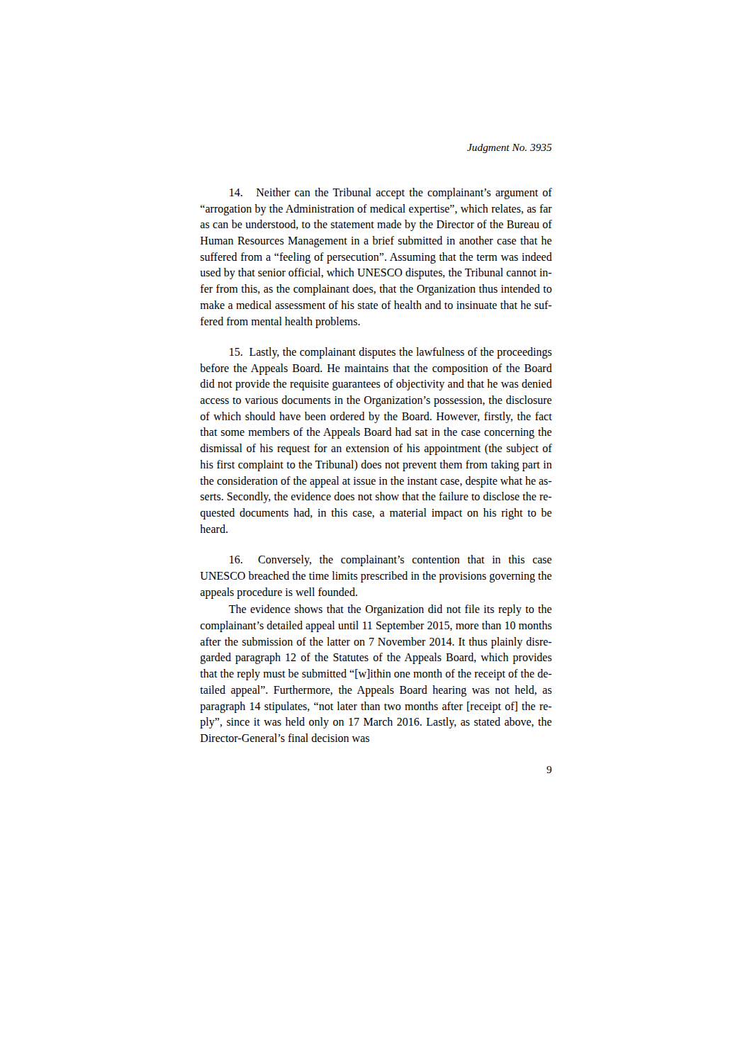Judgment No. 3935
14. Neither can the Tribunal accept the complainant’s argument of “arrogation by the Administration of medical expertise”, which relates, as far as can be understood, to the statement made by the Director of the Bureau of Human Resources Management in a brief submitted in another case that he suffered from a “feeling of persecution”. Assuming that the term was indeed used by that senior official, which UNESCO disputes, the Tribunal cannot infer from this, as the complainant does, that the Organization thus intended to make a medical assessment of his state of health and to insinuate that he suffered from mental health problems.
15. Lastly, the complainant disputes the lawfulness of the proceedings before the Appeals Board. He maintains that the composition of the Board did not provide the requisite guarantees of objectivity and that he was denied access to various documents in the Organization’s possession, the disclosure of which should have been ordered by the Board. However, firstly, the fact that some members of the Appeals Board had sat in the case concerning the dismissal of his request for an extension of his appointment (the subject of his first complaint to the Tribunal) does not prevent them from taking part in the consideration of the appeal at issue in the instant case, despite what he asserts. Secondly, the evidence does not show that the failure to disclose the requested documents had, in this case, a material impact on his right to be heard.
16. Conversely, the complainant’s contention that in this case UNESCO breached the time limits prescribed in the provisions governing the appeals procedure is well founded.
The evidence shows that the Organization did not file its reply to the complainant’s detailed appeal until 11 September 2015, more than 10 months after the submission of the latter on 7 November 2014. It thus plainly disregarded paragraph 12 of the Statutes of the Appeals Board, which provides that the reply must be submitted “[w]ithin one month of the receipt of the detailed appeal”. Furthermore, the Appeals Board hearing was not held, as paragraph 14 stipulates, “not later than two months after [receipt of] the reply”, since it was held only on 17 March 2016. Lastly, as stated above, the Director-General’s final decision was
9